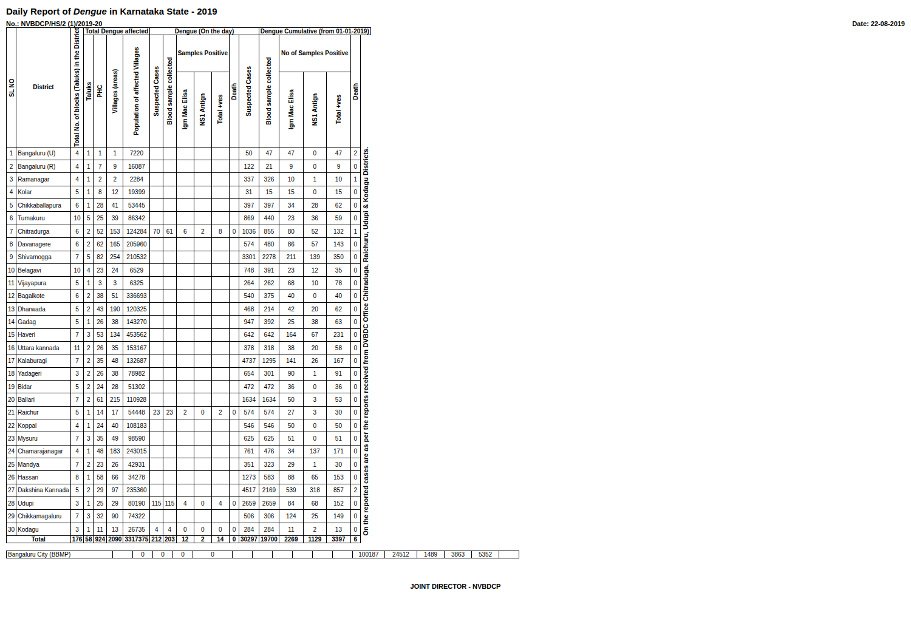Daily Report of Dengue in Karnataka State - 2019
No.: NVBDCP/HS/2 (1)/2019-20 Date: 22-08-2019
| SL NO | District | Total No. of blocks (Taluks) in the District | Total Dengue affected | Dengue (On the day) | Dengue Cumulative (from 01-01-2019) | |
| --- | --- | --- | --- | --- | --- | --- |
| Taluks | PHC | Villages (areas) | Population of affected Villages | Suspected Cases | Blood sample collected | Samples Positive | Death | Suspected Cases | Blood sample collected | No of Samples Positive | Death |
| Igm Mac Elisa | NS1 Antign | Total +ves | Igm Mac Elisa | NS1 Antign | Total +ves |
| 1 | Bangaluru (U) | 4 | 1 | 1 | 1 | 7220 | | | | | | | 50 | 47 | 47 | 0 | 47 | 2 | On the reported cases are as per the reports received from DVBDC Office Chitraduga, Raichuru, Udupi & Kodagu Districts. |
| 2 | Bangaluru (R) | 4 | 1 | 7 | 9 | 16087 | | | | | | | 122 | 21 | 9 | 0 | 9 | 0 |
| 3 | Ramanagar | 4 | 1 | 2 | 2 | 2284 | | | | | | | 337 | 326 | 10 | 1 | 10 | 1 |
| 4 | Kolar | 5 | 1 | 8 | 12 | 19399 | | | | | | | 31 | 15 | 15 | 0 | 15 | 0 |
| 5 | Chikkaballapura | 6 | 1 | 28 | 41 | 53445 | | | | | | | 397 | 397 | 34 | 28 | 62 | 0 |
| 6 | Tumakuru | 10 | 5 | 25 | 39 | 86342 | | | | | | | 869 | 440 | 23 | 36 | 59 | 0 |
| 7 | Chitradurga | 6 | 2 | 52 | 153 | 124284 | 70 | 61 | 6 | 2 | 8 | 0 | 1036 | 855 | 80 | 52 | 132 | 1 |
| 8 | Davanagere | 6 | 2 | 62 | 165 | 205960 | | | | | | | 574 | 480 | 86 | 57 | 143 | 0 |
| 9 | Shivamogga | 7 | 5 | 82 | 254 | 210532 | | | | | | | 3301 | 2278 | 211 | 139 | 350 | 0 |
| 10 | Belagavi | 10 | 4 | 23 | 24 | 6529 | | | | | | | 748 | 391 | 23 | 12 | 35 | 0 |
| 11 | Vijayapura | 5 | 1 | 3 | 3 | 6325 | | | | | | | 264 | 262 | 68 | 10 | 78 | 0 |
| 12 | Bagalkote | 6 | 2 | 38 | 51 | 336693 | | | | | | | 540 | 375 | 40 | 0 | 40 | 0 |
| 13 | Dharwada | 5 | 2 | 43 | 190 | 120325 | | | | | | | 468 | 214 | 42 | 20 | 62 | 0 |
| 14 | Gadag | 5 | 1 | 26 | 38 | 143270 | | | | | | | 947 | 392 | 25 | 38 | 63 | 0 |
| 15 | Haveri | 7 | 3 | 53 | 134 | 453562 | | | | | | | 642 | 642 | 164 | 67 | 231 | 0 |
| 16 | Uttara kannada | 11 | 2 | 26 | 35 | 153167 | | | | | | | 378 | 318 | 38 | 20 | 58 | 0 |
| 17 | Kalaburagi | 7 | 2 | 35 | 48 | 132687 | | | | | | | 4737 | 1295 | 141 | 26 | 167 | 0 |
| 18 | Yadageri | 3 | 2 | 26 | 38 | 78982 | | | | | | | 654 | 301 | 90 | 1 | 91 | 0 |
| 19 | Bidar | 5 | 2 | 24 | 28 | 51302 | | | | | | | 472 | 472 | 36 | 0 | 36 | 0 |
| 20 | Ballari | 7 | 2 | 61 | 215 | 110928 | | | | | | | 1634 | 1634 | 50 | 3 | 53 | 0 |
| 21 | Raichur | 5 | 1 | 14 | 17 | 54448 | 23 | 23 | 2 | 0 | 2 | 0 | 574 | 574 | 27 | 3 | 30 | 0 |
| 22 | Koppal | 4 | 1 | 24 | 40 | 108183 | | | | | | | 546 | 546 | 50 | 0 | 50 | 0 |
| 23 | Mysuru | 7 | 3 | 35 | 49 | 98590 | | | | | | | 625 | 625 | 51 | 0 | 51 | 0 |
| 24 | Chamarajanagar | 4 | 1 | 48 | 183 | 243015 | | | | | | | 761 | 476 | 34 | 137 | 171 | 0 |
| 25 | Mandya | 7 | 2 | 23 | 26 | 42931 | | | | | | | 351 | 323 | 29 | 1 | 30 | 0 |
| 26 | Hassan | 8 | 1 | 58 | 66 | 34278 | | | | | | | 1273 | 583 | 88 | 65 | 153 | 0 |
| 27 | Dakshina Kannada | 5 | 2 | 29 | 97 | 235360 | | | | | | | 4517 | 2169 | 539 | 318 | 857 | 2 |
| 28 | Udupi | 3 | 1 | 25 | 29 | 80190 | 115 | 115 | 4 | 0 | 4 | 0 | 2659 | 2659 | 84 | 68 | 152 | 0 |
| 29 | Chikkamagaluru | 7 | 3 | 32 | 90 | 74322 | | | | | | | 506 | 306 | 124 | 25 | 149 | 0 |
| 30 | Kodagu | 3 | 1 | 11 | 13 | 26735 | 4 | 4 | 0 | 0 | 0 | 0 | 284 | 284 | 11 | 2 | 13 | 0 |
| Total | 176 | 58 | 924 | 2090 | 3317375 | 212 | 203 | 12 | 2 | 14 | 0 | 30297 | 19700 | 2269 | 1129 | 3397 | 6 |
| Bangaluru City (BBMP) | | 0 | 0 | 0 | 0 | | | | | | | 100187 | 24512 | 1489 | 3863 | 5352 | | |
JOINT DIRECTOR - NVBDCP